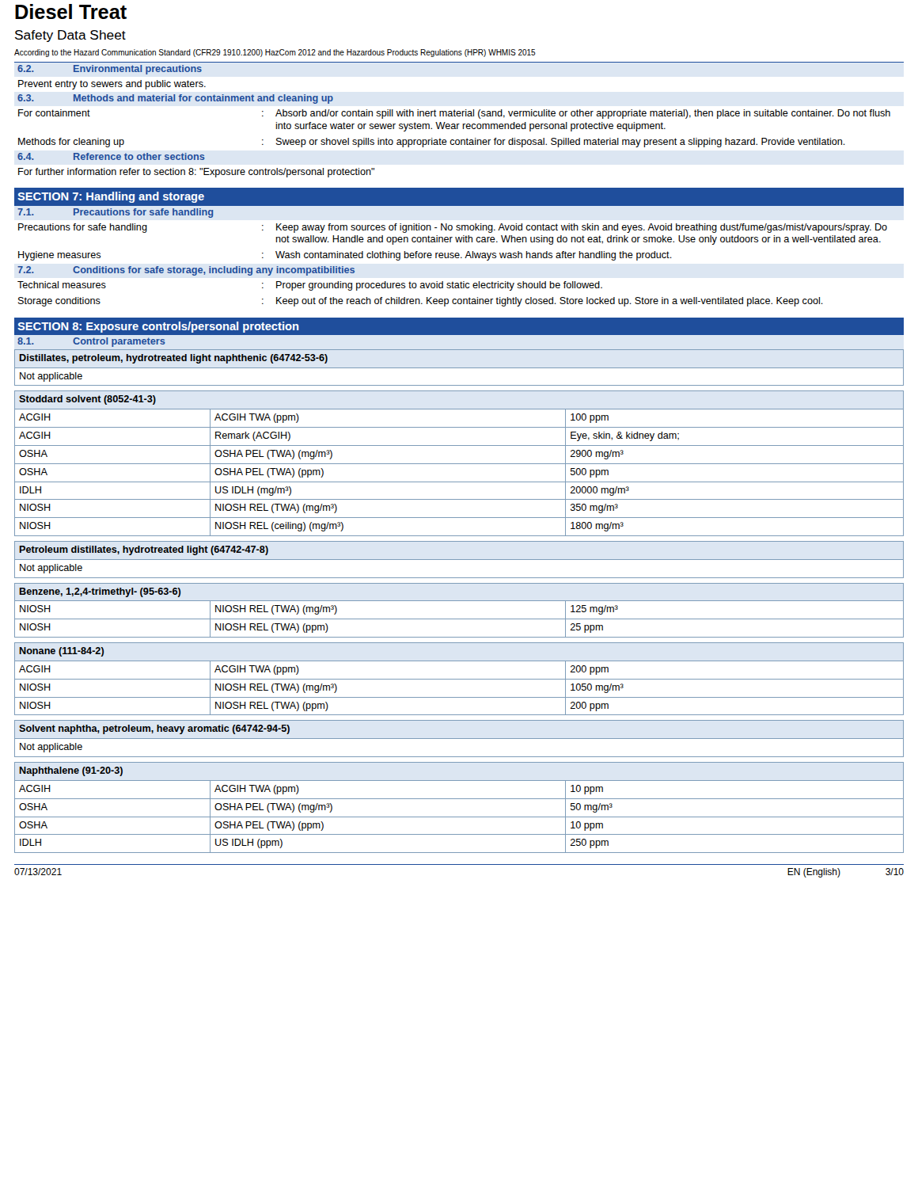Diesel Treat
Safety Data Sheet
According to the Hazard Communication Standard (CFR29 1910.1200) HazCom 2012 and the Hazardous Products Regulations (HPR) WHMIS 2015
6.2. Environmental precautions
Prevent entry to sewers and public waters.
6.3. Methods and material for containment and cleaning up
| For containment | : | Absorb and/or contain spill with inert material (sand, vermiculite or other appropriate material), then place in suitable container. Do not flush into surface water or sewer system. Wear recommended personal protective equipment. |
| Methods for cleaning up | : | Sweep or shovel spills into appropriate container for disposal. Spilled material may present a slipping hazard. Provide ventilation. |
6.4. Reference to other sections
For further information refer to section 8: "Exposure controls/personal protection"
SECTION 7: Handling and storage
7.1. Precautions for safe handling
| Precautions for safe handling | : | Keep away from sources of ignition - No smoking. Avoid contact with skin and eyes. Avoid breathing dust/fume/gas/mist/vapours/spray. Do not swallow. Handle and open container with care. When using do not eat, drink or smoke. Use only outdoors or in a well-ventilated area. |
| Hygiene measures | : | Wash contaminated clothing before reuse. Always wash hands after handling the product. |
7.2. Conditions for safe storage, including any incompatibilities
| Technical measures | : | Proper grounding procedures to avoid static electricity should be followed. |
| Storage conditions | : | Keep out of the reach of children. Keep container tightly closed. Store locked up. Store in a well-ventilated place. Keep cool. |
SECTION 8: Exposure controls/personal protection
8.1. Control parameters
| Distillates, petroleum, hydrotreated light naphthenic (64742-53-6) |
| Not applicable |
| Stoddard solvent (8052-41-3) |
| ACGIH | ACGIH TWA (ppm) | 100 ppm |
| ACGIH | Remark (ACGIH) | Eye, skin, & kidney dam; |
| OSHA | OSHA PEL (TWA) (mg/m³) | 2900 mg/m³ |
| OSHA | OSHA PEL (TWA) (ppm) | 500 ppm |
| IDLH | US IDLH (mg/m³) | 20000 mg/m³ |
| NIOSH | NIOSH REL (TWA) (mg/m³) | 350 mg/m³ |
| NIOSH | NIOSH REL (ceiling) (mg/m³) | 1800 mg/m³ |
| Petroleum distillates, hydrotreated light (64742-47-8) |
| Not applicable |
| Benzene, 1,2,4-trimethyl- (95-63-6) |
| NIOSH | NIOSH REL (TWA) (mg/m³) | 125 mg/m³ |
| NIOSH | NIOSH REL (TWA) (ppm) | 25 ppm |
| Nonane (111-84-2) |
| ACGIH | ACGIH TWA (ppm) | 200 ppm |
| NIOSH | NIOSH REL (TWA) (mg/m³) | 1050 mg/m³ |
| NIOSH | NIOSH REL (TWA) (ppm) | 200 ppm |
| Solvent naphtha, petroleum, heavy aromatic (64742-94-5) |
| Not applicable |
| Naphthalene (91-20-3) |
| ACGIH | ACGIH TWA (ppm) | 10 ppm |
| OSHA | OSHA PEL (TWA) (mg/m³) | 50 mg/m³ |
| OSHA | OSHA PEL (TWA) (ppm) | 10 ppm |
| IDLH | US IDLH (ppm) | 250 ppm |
07/13/2021
EN (English)
3/10